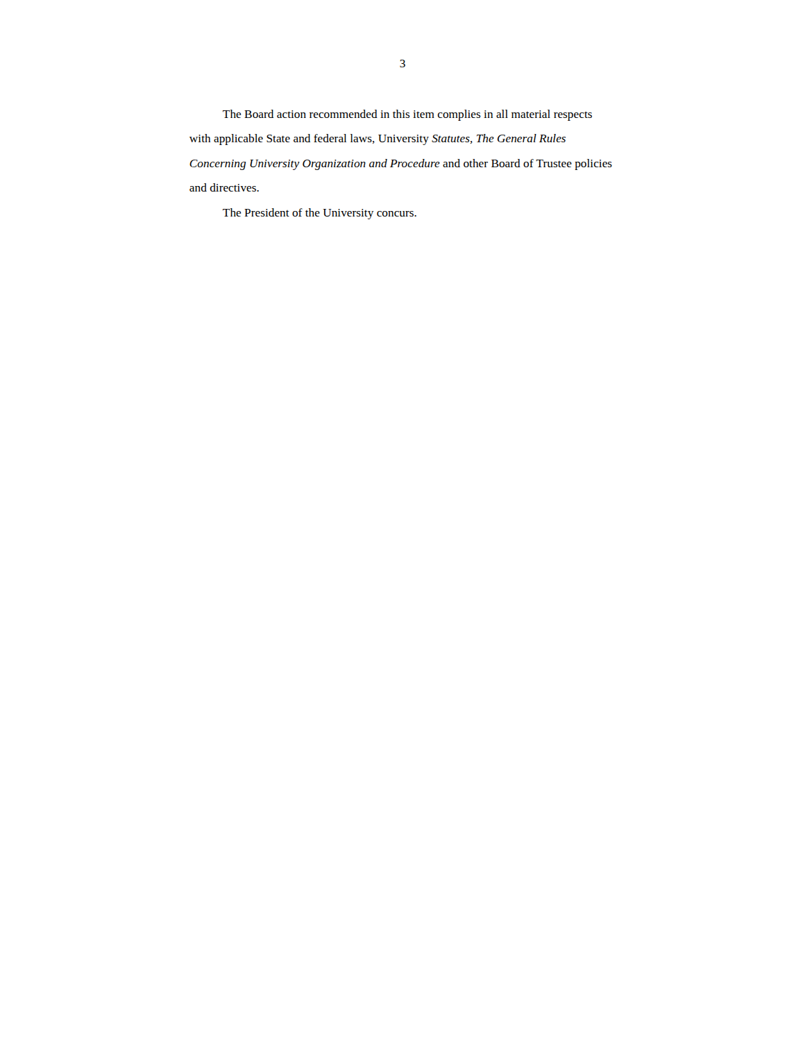3
The Board action recommended in this item complies in all material respects with applicable State and federal laws, University Statutes, The General Rules Concerning University Organization and Procedure and other Board of Trustee policies and directives.
The President of the University concurs.